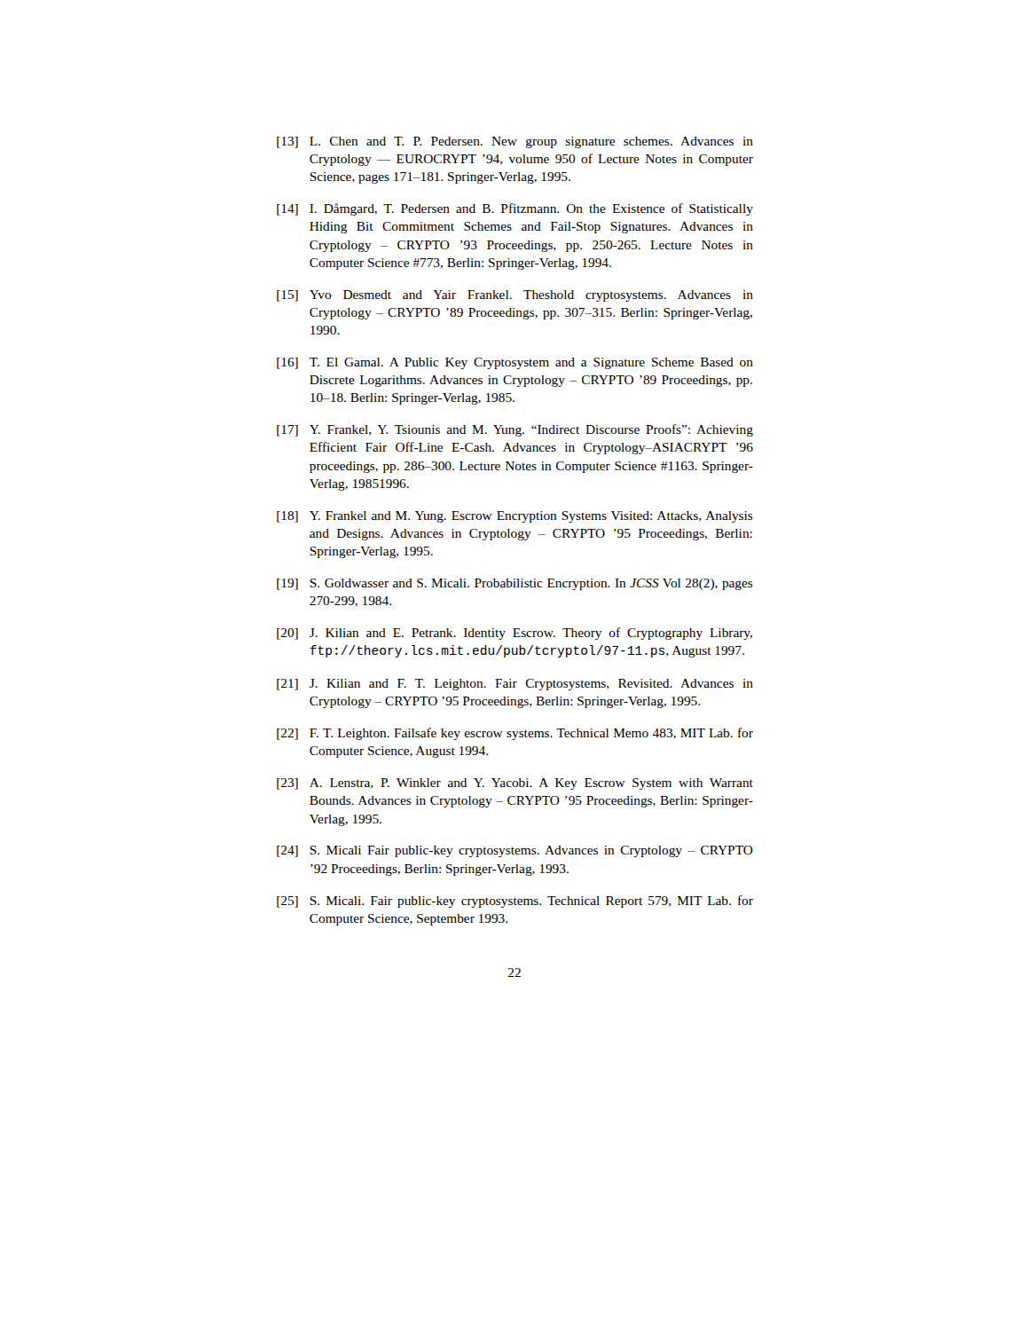[13] L. Chen and T. P. Pedersen. New group signature schemes. Advances in Cryptology — EUROCRYPT ’94, volume 950 of Lecture Notes in Computer Science, pages 171–181. Springer-Verlag, 1995.
[14] I. Dåmgard, T. Pedersen and B. Pfitzmann. On the Existence of Statistically Hiding Bit Commitment Schemes and Fail-Stop Signatures. Advances in Cryptology – CRYPTO ’93 Proceedings, pp. 250-265. Lecture Notes in Computer Science #773, Berlin: Springer-Verlag, 1994.
[15] Yvo Desmedt and Yair Frankel. Theshold cryptosystems. Advances in Cryptology – CRYPTO ’89 Proceedings, pp. 307–315. Berlin: Springer-Verlag, 1990.
[16] T. El Gamal. A Public Key Cryptosystem and a Signature Scheme Based on Discrete Logarithms. Advances in Cryptology – CRYPTO ’89 Proceedings, pp. 10–18. Berlin: Springer-Verlag, 1985.
[17] Y. Frankel, Y. Tsiounis and M. Yung. “Indirect Discourse Proofs”: Achieving Efficient Fair Off-Line E-Cash. Advances in Cryptology–ASIACRYPT ’96 proceedings, pp. 286–300. Lecture Notes in Computer Science #1163. Springer-Verlag, 19851996.
[18] Y. Frankel and M. Yung. Escrow Encryption Systems Visited: Attacks, Analysis and Designs. Advances in Cryptology – CRYPTO ’95 Proceedings, Berlin: Springer-Verlag, 1995.
[19] S. Goldwasser and S. Micali. Probabilistic Encryption. In JCSS Vol 28(2), pages 270-299, 1984.
[20] J. Kilian and E. Petrank. Identity Escrow. Theory of Cryptography Library, ftp://theory.lcs.mit.edu/pub/tcryptol/97-11.ps, August 1997.
[21] J. Kilian and F. T. Leighton. Fair Cryptosystems, Revisited. Advances in Cryptology – CRYPTO ’95 Proceedings, Berlin: Springer-Verlag, 1995.
[22] F. T. Leighton. Failsafe key escrow systems. Technical Memo 483, MIT Lab. for Computer Science, August 1994.
[23] A. Lenstra, P. Winkler and Y. Yacobi. A Key Escrow System with Warrant Bounds. Advances in Cryptology – CRYPTO ’95 Proceedings, Berlin: Springer-Verlag, 1995.
[24] S. Micali Fair public-key cryptosystems. Advances in Cryptology – CRYPTO ’92 Proceedings, Berlin: Springer-Verlag, 1993.
[25] S. Micali. Fair public-key cryptosystems. Technical Report 579, MIT Lab. for Computer Science, September 1993.
22